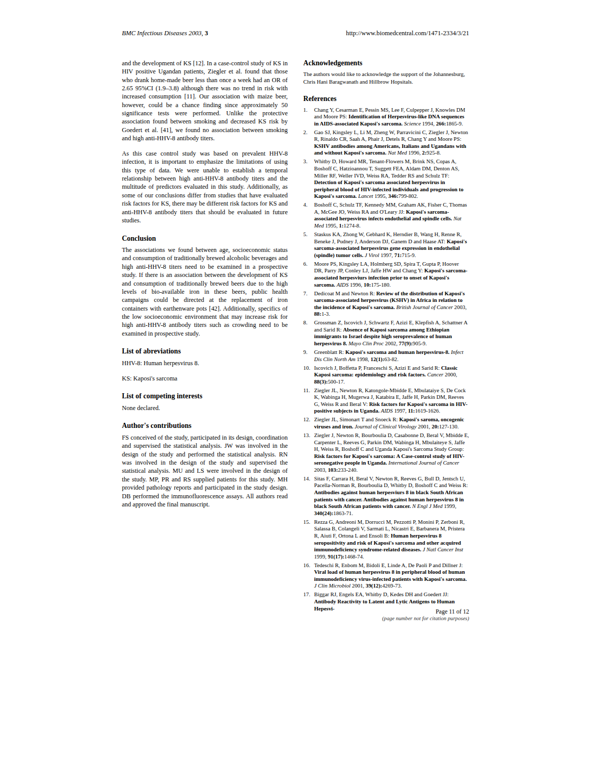BMC Infectious Diseases 2003, 3
http://www.biomedcentral.com/1471-2334/3/21
and the development of KS [12]. In a case-control study of KS in HIV positive Ugandan patients, Ziegler et al. found that those who drank home-made beer less than once a week had an OR of 2.65 95%CI (1.9–3.8) although there was no trend in risk with increased consumption [11]. Our association with maize beer, however, could be a chance finding since approximately 50 significance tests were performed. Unlike the protective association found between smoking and decreased KS risk by Goedert et al. [41], we found no association between smoking and high anti-HHV-8 antibody titers.
As this case control study was based on prevalent HHV-8 infection, it is important to emphasize the limitations of using this type of data. We were unable to establish a temporal relationship between high anti-HHV-8 antibody titers and the multitude of predictors evaluated in this study. Additionally, as some of our conclusions differ from studies that have evaluated risk factors for KS, there may be different risk factors for KS and anti-HHV-8 antibody titers that should be evaluated in future studies.
Conclusion
The associations we found between age, socioeconomic status and consumption of traditionally brewed alcoholic beverages and high anti-HHV-8 titers need to be examined in a prospective study. If there is an association between the development of KS and consumption of traditionally brewed beers due to the high levels of bio-available iron in these beers, public health campaigns could be directed at the replacement of iron containers with earthenware pots [42]. Additionally, specifics of the low socioeconomic environment that may increase risk for high anti-HHV-8 antibody titers such as crowding need to be examined in prospective study.
List of abreviations
HHV-8: Human herpesvirus 8.
KS: Kaposi's sarcoma
List of competing interests
None declared.
Author's contributions
FS conceived of the study, participated in its design, coordination and supervised the statistical analysis. JW was involved in the design of the study and performed the statistical analysis. RN was involved in the design of the study and supervised the statistical analysis. MU and LS were involved in the design of the study. MP, PR and RS supplied patients for this study. MH provided pathology reports and participated in the study design. DB performed the immunofluorescence assays. All authors read and approved the final manuscript.
Acknowledgements
The authors would like to acknowledge the support of the Johannesburg, Chris Hani Baragwanath and Hillbrow Hopsitals.
References
Chang Y, Cesarman E, Pessin MS, Lee F, Culpepper J, Knowles DM and Moore PS: Identification of Herpesvirus-like DNA sequences in AIDS-associated Kaposi's sarcoma. Science 1994, 266: 1865-9.
Gao SJ, Kingsley L, Li M, Zheng W, Parravicini C, Ziegler J, Newton R, Rinaldo CR, Saah A, Phair J, Detels R, Chang Y and Moore PS: KSHV antibodies among Americans, Italians and Ugandans with and without Kaposi's sarcoma. Nat Med 1996, 2: 925-8.
Whitby D, Howard MR, Tenant-Flowers M, Brink NS, Copas A, Boshoff C, Hatzioannou T, Suggett FEA, Aldam DM, Denton AS, Miller RF, Weller IVD, Weiss RA, Tedder RS and Schulz TF: Detection of Kaposi's sarcoma associated herpesvirus in peripheral blood of HIV-infected individuals and progression to Kaposi's sarcoma. Lancet 1995, 346: 799-802.
Boshoff C, Schulz TF, Kennedy MM, Graham AK, Fisher C, Thomas A, McGee JO, Weiss RA and O'Leary JJ: Kaposi's sarcoma-associated herpesvirus infects endothelial and spindle cells. Nat Med 1995, 1: 1274-8.
Staskus KA, Zhong W, Gebhard K, Herndier B, Wang H, Renne R, Beneke J, Pudney J, Anderson DJ, Ganem D and Haase AT: Kaposi's sarcoma-associated herpesvirus gene expression in endothelial (spindle) tumor cells. J Virol 1997, 71: 715-9.
Moore PS, Kingsley LA, Holmberg SD, Spira T, Gupta P, Hoover DR, Parry JP, Conley LJ, Jaffe HW and Chang Y: Kaposi's sarcoma-associated herpesviurs infection prior to onset of Kaposi's sarcoma. AIDS 1996, 10: 175-180.
Dedicoat M and Newton R: Review of the distribution of Kaposi's sarcoma-associated herpesvirus (KSHV) in Africa in relation to the incidence of Kaposi's sarcoma. British Journal of Cancer 2003, 88: 1-3.
Grossman Z, Iscovich J, Schwartz F, Azizi E, Klepfish A, Schattner A and Sarid R: Absence of Kaposi sarcoma among Ethiopian immigrants to Israel despite high seroprevalence of human herpesvirus 8. Mayo Clin Proc 2002, 77(9): 905-9.
Greenblatt R: Kaposi's sarcoma and human herpesvirus-8. Infect Dis Clin North Am 1998, 12(1): 63-82.
Iscovich J, Boffetta P, Franceschi S, Azizi E and Sarid R: Classic Kaposi sarcoma: epidemiology and risk factors. Cancer 2000, 88(3): 500-17.
Ziegler JL, Newton R, Katongole-Mbidde E, Mbulataiye S, De Cock K, Wabinga H, Mugerwa J, Katabira E, Jaffe H, Parkin DM, Reeves G, Weiss R and Beral V: Risk factors for Kaposi's sarcoma in HIV-positive subjects in Uganda. AIDS 1997, 11: 1619-1626.
Ziegler JL, Simonart T and Snoeck R: Kaposi's saroma, oncogenic viruses and iron. Journal of Clinical Virology 2001, 20: 127-130.
Ziegler J, Newton R, Bourboulia D, Casabonne D, Beral V, Mbidde E, Carpenter L, Reeves G, Parkin DM, Wabinga H, Mbulaiteye S, Jaffe H, Weiss R, Boshoff C and Uganda Kaposi's Sarcoma Study Group: Risk factors for Kaposi's sarcoma: A Case-control study of HIV-seronegative people in Uganda. International Journal of Cancer 2003, 103: 233-240.
Sitas F, Carrara H, Beral V, Newton R, Reeves G, Bull D, Jentsch U, Pacella-Norman R, Bourboulia D, Whitby D, Boshoff C and Weiss R: Antibodies against human herpesviurs 8 in black South African patients with cancer. Antibodies against human herpesvirus 8 in black South African patients with cancer. N Engl J Med 1999, 340(24): 1863-71.
Rezza G, Andreoni M, Dorrucci M, Pezzotti P, Monini P, Zerboni R, Salassa B, Colangeli V, Sarmati L, Nicastri E, Barbanera M, Pristera R, Aiuti F, Ortona L and Ensoli B: Human herpesvirus 8 seropositivity and risk of Kaposi's sarcoma and other acquired immunodeficiency syndrome-related diseases. J Natl Cancer Inst 1999, 91(17): 1468-74.
Tedeschi R, Enbom M, Bidoli E, Linde A, De Paoli P and Dillner J: Viral load of human herpesvirus 8 in peripheral blood of human immunodeficiency virus-infected patients with Kaposi's sarcoma. J Clin Microbiol 2001, 39(12): 4269-73.
Biggar RJ, Engels EA, Whitby D, Kedes DH and Goedert JJ: Antibody Reactivity to Latent and Lytic Antigens to Human Hepesvi-
Page 11 of 12
(page number not for citation purposes)